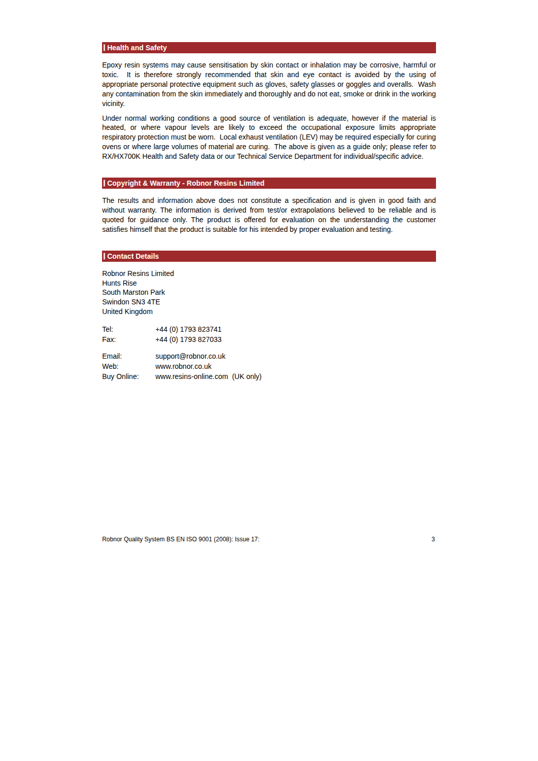Health and Safety
Epoxy resin systems may cause sensitisation by skin contact or inhalation may be corrosive, harmful or toxic. It is therefore strongly recommended that skin and eye contact is avoided by the using of appropriate personal protective equipment such as gloves, safety glasses or goggles and overalls. Wash any contamination from the skin immediately and thoroughly and do not eat, smoke or drink in the working vicinity.
Under normal working conditions a good source of ventilation is adequate, however if the material is heated, or where vapour levels are likely to exceed the occupational exposure limits appropriate respiratory protection must be worn. Local exhaust ventilation (LEV) may be required especially for curing ovens or where large volumes of material are curing. The above is given as a guide only; please refer to RX/HX700K Health and Safety data or our Technical Service Department for individual/specific advice.
Copyright & Warranty - Robnor Resins Limited
The results and information above does not constitute a specification and is given in good faith and without warranty. The information is derived from test/or extrapolations believed to be reliable and is quoted for guidance only. The product is offered for evaluation on the understanding the customer satisfies himself that the product is suitable for his intended by proper evaluation and testing.
Contact Details
Robnor Resins Limited
Hunts Rise
South Marston Park
Swindon SN3 4TE
United Kingdom
| Tel: | +44 (0) 1793 823741 |
| Fax: | +44 (0) 1793 827033 |
| Email: | support@robnor.co.uk |
| Web: | www.robnor.co.uk |
| Buy Online: | www.resins-online.com (UK only) |
Robnor Quality System BS EN ISO 9001 (2008): Issue 17:
3